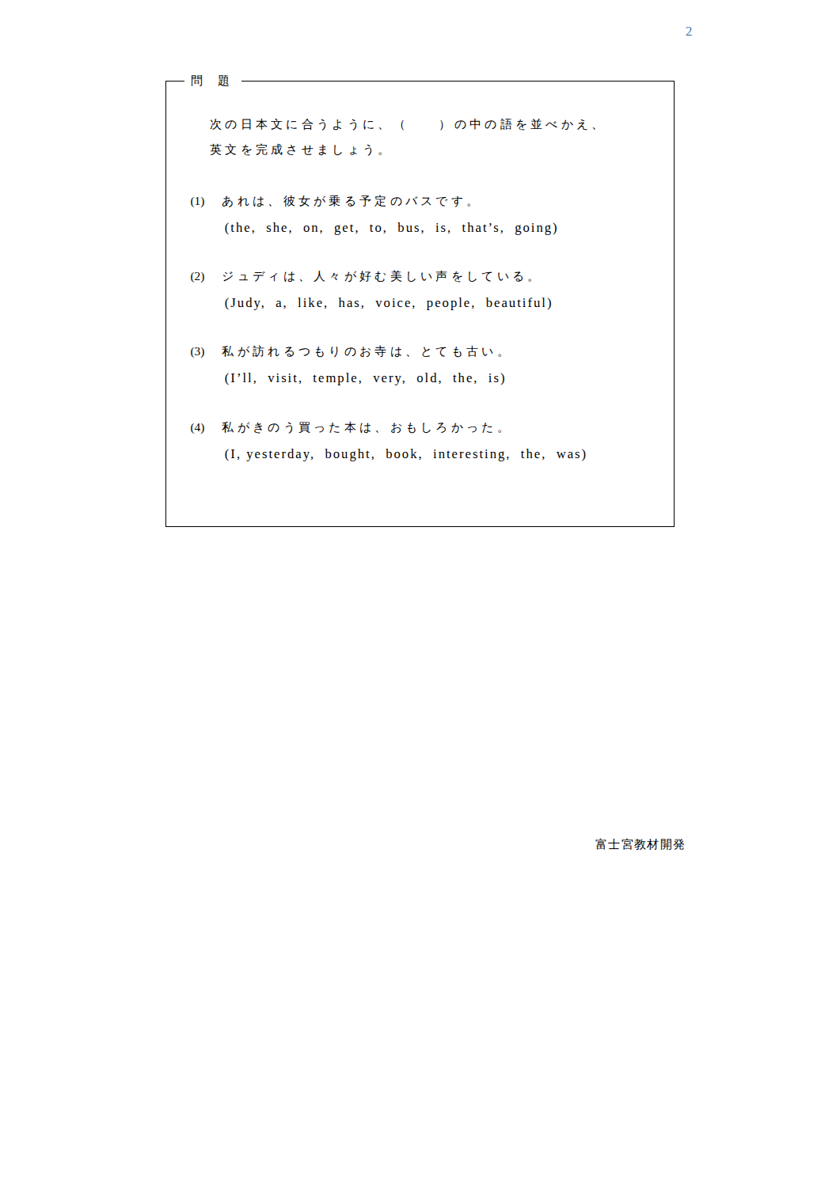2
問 題
次の日本文に合うように、（　　）の中の語を並べかえ、英文を完成させましょう。
(1) あれは、彼女が乗る予定のバスです。 (the, she, on, get, to, bus, is, that’s, going)
(2) ジュディは、人々が好む美しい声をしている。 (Judy, a, like, has, voice, people, beautiful)
(3) 私が訪れるつもりのお寺は、とても古い。 (I’ll, visit, temple, very, old, the, is)
(4) 私がきのう買った本は、おもしろかった。 (I, yesterday, bought, book, interesting, the, was)
富士宮教材開発